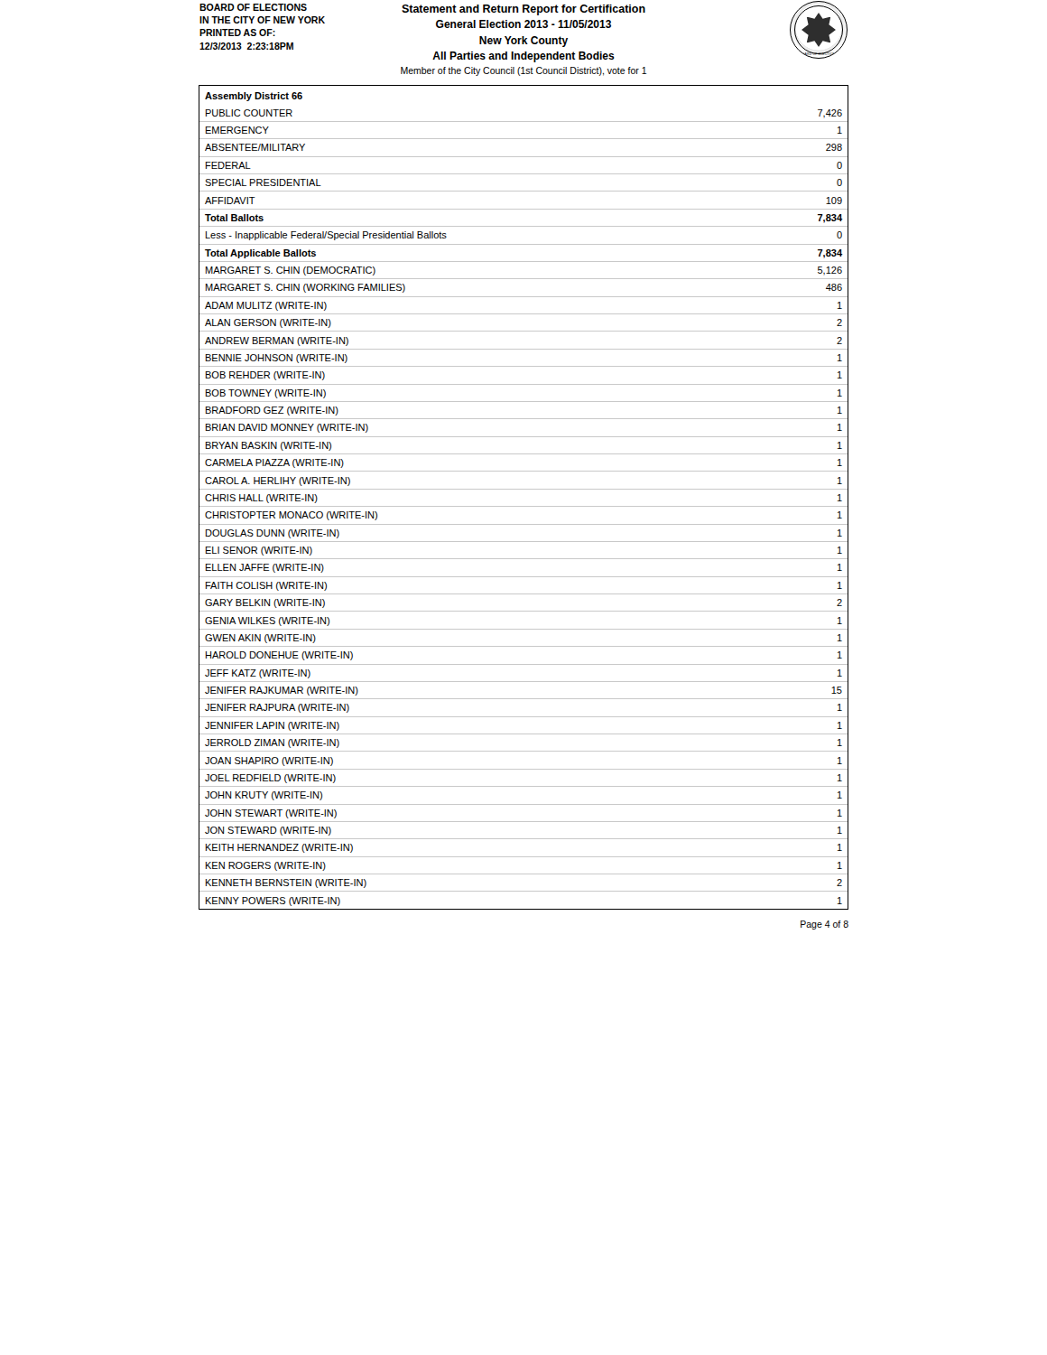| BOARD OF ELECTIONS IN THE CITY OF NEW YORK PRINTED AS OF: 12/3/2013 2:23:18PM | Statement and Return Report for Certification General Election 2013 - 11/05/2013 New York County All Parties and Independent Bodies Member of the City Council (1st Council District), vote for 1 | BOARD OF ELECTIONS |
Assembly District 66
| PUBLIC COUNTER | 7,426 |
| EMERGENCY | 1 |
| ABSENTEE/MILITARY | 298 |
| FEDERAL | 0 |
| SPECIAL PRESIDENTIAL | 0 |
| AFFIDAVIT | 109 |
| Total Ballots | 7,834 |
| Less - Inapplicable Federal/Special Presidential Ballots | 0 |
| Total Applicable Ballots | 7,834 |
| MARGARET S. CHIN (DEMOCRATIC) | 5,126 |
| MARGARET S. CHIN (WORKING FAMILIES) | 486 |
| ADAM MULITZ (WRITE-IN) | 1 |
| ALAN GERSON (WRITE-IN) | 2 |
| ANDREW BERMAN (WRITE-IN) | 2 |
| BENNIE JOHNSON (WRITE-IN) | 1 |
| BOB REHDER (WRITE-IN) | 1 |
| BOB TOWNEY (WRITE-IN) | 1 |
| BRADFORD GEZ (WRITE-IN) | 1 |
| BRIAN DAVID MONNEY (WRITE-IN) | 1 |
| BRYAN BASKIN (WRITE-IN) | 1 |
| CARMELA PIAZZA (WRITE-IN) | 1 |
| CAROL A. HERLIHY (WRITE-IN) | 1 |
| CHRIS HALL (WRITE-IN) | 1 |
| CHRISTOPTER MONACO (WRITE-IN) | 1 |
| DOUGLAS DUNN (WRITE-IN) | 1 |
| ELI SENOR (WRITE-IN) | 1 |
| ELLEN JAFFE (WRITE-IN) | 1 |
| FAITH COLISH (WRITE-IN) | 1 |
| GARY BELKIN (WRITE-IN) | 2 |
| GENIA WILKES (WRITE-IN) | 1 |
| GWEN AKIN (WRITE-IN) | 1 |
| HAROLD DONEHUE (WRITE-IN) | 1 |
| JEFF KATZ (WRITE-IN) | 1 |
| JENIFER RAJKUMAR (WRITE-IN) | 15 |
| JENIFER RAJPURA (WRITE-IN) | 1 |
| JENNIFER LAPIN (WRITE-IN) | 1 |
| JERROLD ZIMAN (WRITE-IN) | 1 |
| JOAN SHAPIRO (WRITE-IN) | 1 |
| JOEL REDFIELD (WRITE-IN) | 1 |
| JOHN KRUTY (WRITE-IN) | 1 |
| JOHN STEWART (WRITE-IN) | 1 |
| JON STEWARD (WRITE-IN) | 1 |
| KEITH HERNANDEZ (WRITE-IN) | 1 |
| KEN ROGERS (WRITE-IN) | 1 |
| KENNETH BERNSTEIN (WRITE-IN) | 2 |
| KENNY POWERS (WRITE-IN) | 1 |
Page 4 of 8